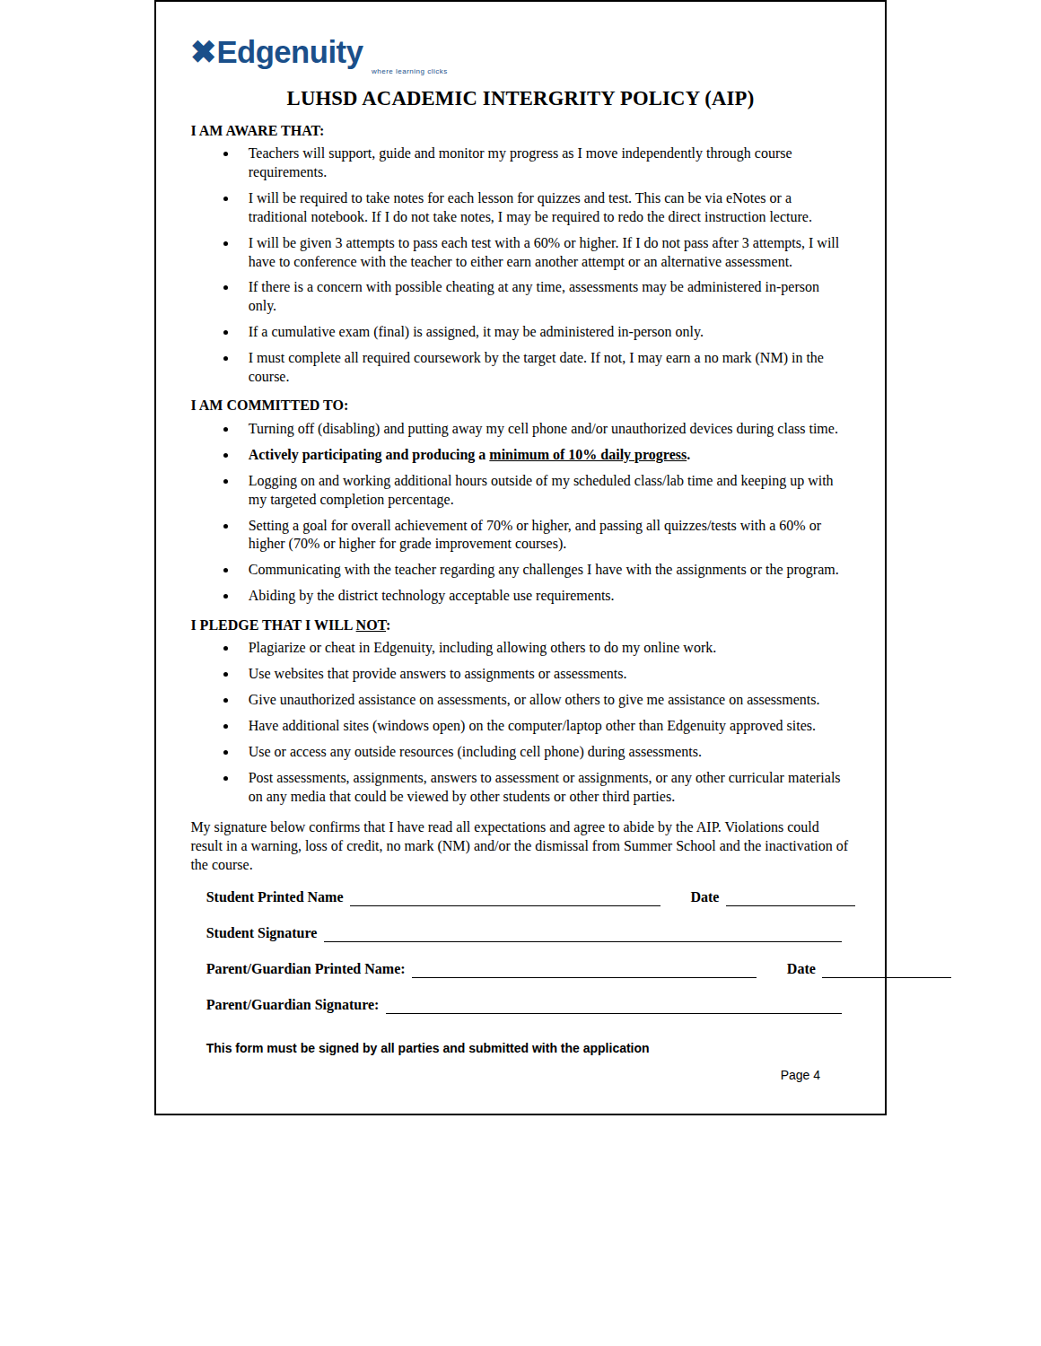✖Edgenuity where learning clicks
LUHSD ACADEMIC INTERGRITY POLICY (AIP)
I AM AWARE THAT:
Teachers will support, guide and monitor my progress as I move independently through course requirements.
I will be required to take notes for each lesson for quizzes and test. This can be via eNotes or a traditional notebook. If I do not take notes, I may be required to redo the direct instruction lecture.
I will be given 3 attempts to pass each test with a 60% or higher. If I do not pass after 3 attempts, I will have to conference with the teacher to either earn another attempt or an alternative assessment.
If there is a concern with possible cheating at any time, assessments may be administered in-person only.
If a cumulative exam (final) is assigned, it may be administered in-person only.
I must complete all required coursework by the target date. If not, I may earn a no mark (NM) in the course.
I AM COMMITTED TO:
Turning off (disabling) and putting away my cell phone and/or unauthorized devices during class time.
Actively participating and producing a minimum of 10% daily progress.
Logging on and working additional hours outside of my scheduled class/lab time and keeping up with my targeted completion percentage.
Setting a goal for overall achievement of 70% or higher, and passing all quizzes/tests with a 60% or higher (70% or higher for grade improvement courses).
Communicating with the teacher regarding any challenges I have with the assignments or the program.
Abiding by the district technology acceptable use requirements.
I PLEDGE THAT I WILL NOT:
Plagiarize or cheat in Edgenuity, including allowing others to do my online work.
Use websites that provide answers to assignments or assessments.
Give unauthorized assistance on assessments, or allow others to give me assistance on assessments.
Have additional sites (windows open) on the computer/laptop other than Edgenuity approved sites.
Use or access any outside resources (including cell phone) during assessments.
Post assessments, assignments, answers to assessment or assignments, or any other curricular materials on any media that could be viewed by other students or other third parties.
My signature below confirms that I have read all expectations and agree to abide by the AIP. Violations could result in a warning, loss of credit, no mark (NM) and/or the dismissal from Summer School and the inactivation of the course.
Student Printed Name Date
Student Signature
Parent/Guardian Printed Name: Date
Parent/Guardian Signature:
This form must be signed by all parties and submitted with the application
Page 4